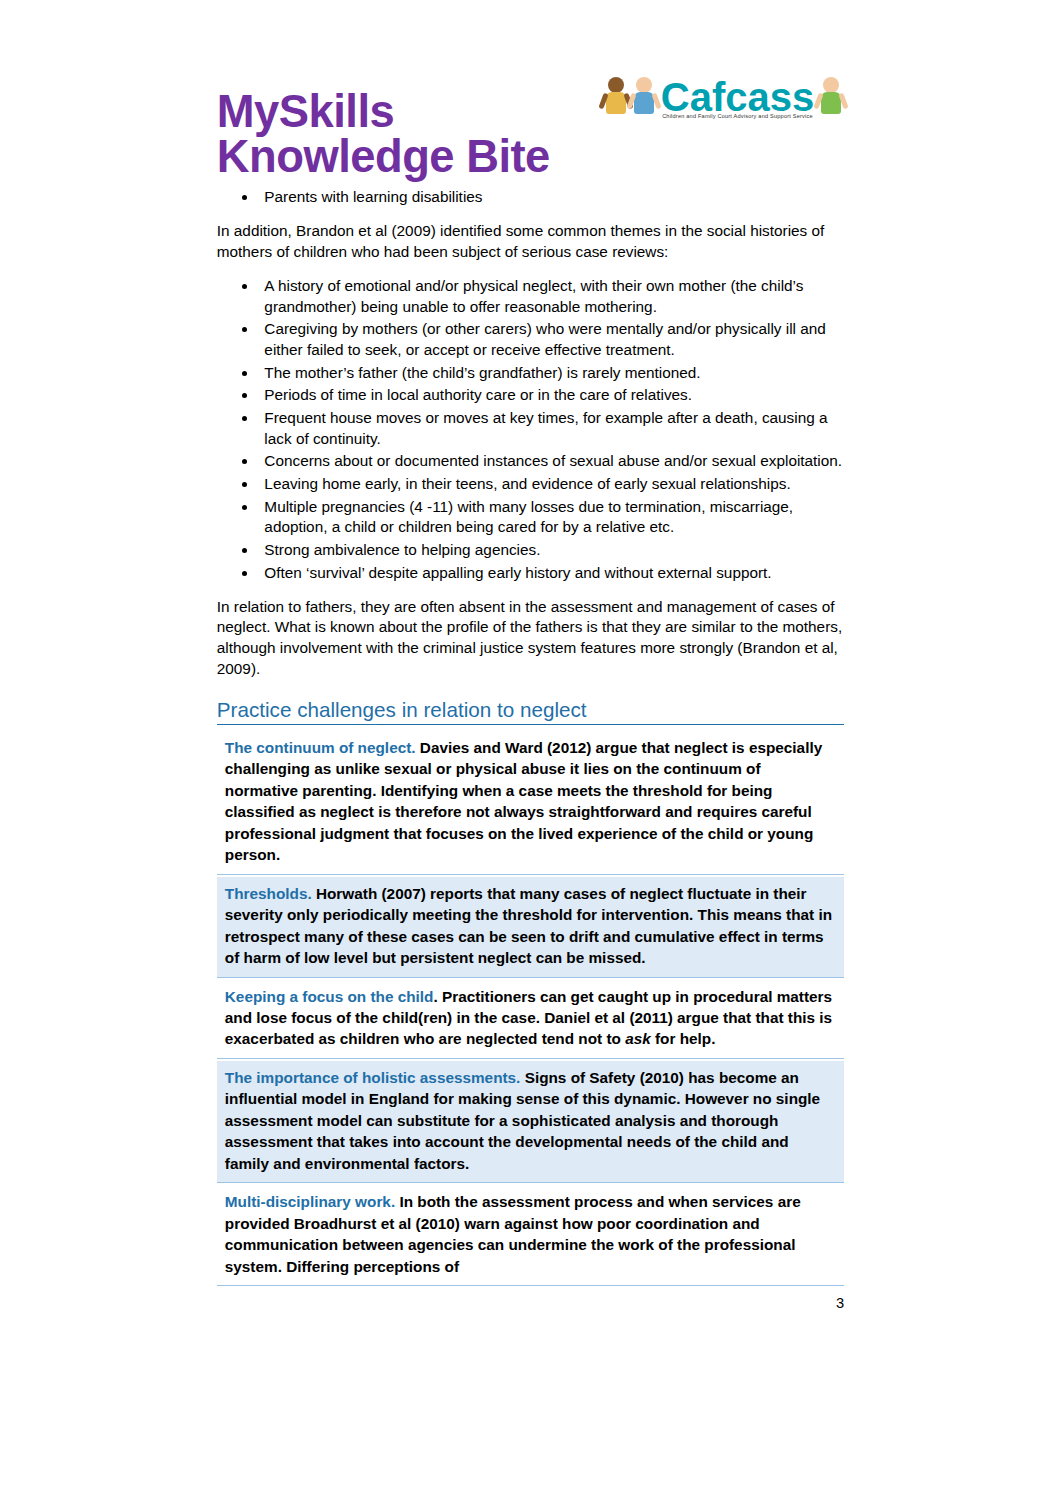MySkills Knowledge Bite
Cafcass
Children and Family Court Advisory and Support Service
Parents with learning disabilities
In addition, Brandon et al (2009) identified some common themes in the social histories of mothers of children who had been subject of serious case reviews:
A history of emotional and/or physical neglect, with their own mother (the child’s grandmother) being unable to offer reasonable mothering.
Caregiving by mothers (or other carers) who were mentally and/or physically ill and either failed to seek, or accept or receive effective treatment.
The mother’s father (the child’s grandfather) is rarely mentioned.
Periods of time in local authority care or in the care of relatives.
Frequent house moves or moves at key times, for example after a death, causing a lack of continuity.
Concerns about or documented instances of sexual abuse and/or sexual exploitation.
Leaving home early, in their teens, and evidence of early sexual relationships.
Multiple pregnancies (4 -11) with many losses due to termination, miscarriage, adoption, a child or children being cared for by a relative etc.
Strong ambivalence to helping agencies.
Often ‘survival’ despite appalling early history and without external support.
In relation to fathers, they are often absent in the assessment and management of cases of neglect. What is known about the profile of the fathers is that they are similar to the mothers, although involvement with the criminal justice system features more strongly (Brandon et al, 2009).
Practice challenges in relation to neglect
The continuum of neglect. Davies and Ward (2012) argue that neglect is especially challenging as unlike sexual or physical abuse it lies on the continuum of normative parenting. Identifying when a case meets the threshold for being classified as neglect is therefore not always straightforward and requires careful professional judgment that focuses on the lived experience of the child or young person.
Thresholds. Horwath (2007) reports that many cases of neglect fluctuate in their severity only periodically meeting the threshold for intervention. This means that in retrospect many of these cases can be seen to drift and cumulative effect in terms of harm of low level but persistent neglect can be missed.
Keeping a focus on the child. Practitioners can get caught up in procedural matters and lose focus of the child(ren) in the case. Daniel et al (2011) argue that that this is exacerbated as children who are neglected tend not to ask for help.
The importance of holistic assessments. Signs of Safety (2010) has become an influential model in England for making sense of this dynamic. However no single assessment model can substitute for a sophisticated analysis and thorough assessment that takes into account the developmental needs of the child and family and environmental factors.
Multi-disciplinary work. In both the assessment process and when services are provided Broadhurst et al (2010) warn against how poor coordination and communication between agencies can undermine the work of the professional system. Differing perceptions of
3